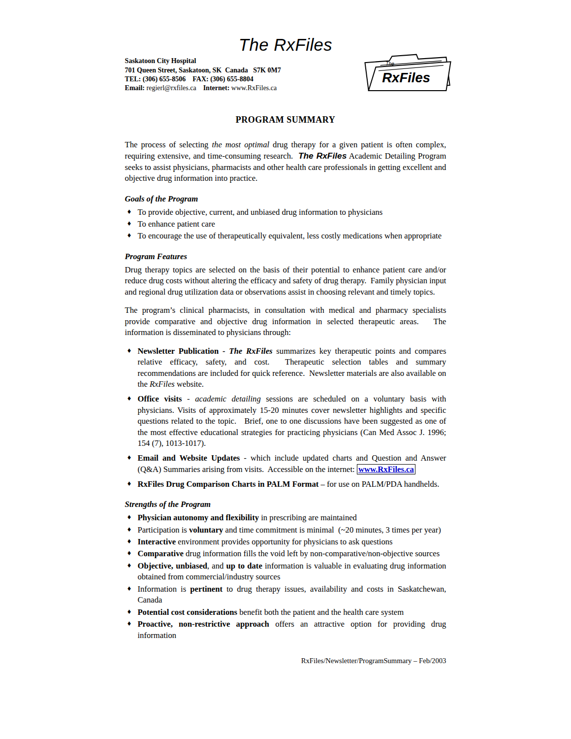The RxFiles
The RxFiles
Saskatoon City Hospital
701 Queen Street, Saskatoon, SK Canada S7K 0M7
TEL: (306) 655-8506 FAX: (306) 655-8804
Email: regierl@rxfiles.ca Internet: www.RxFiles.ca
PROGRAM SUMMARY
The process of selecting the most optimal drug therapy for a given patient is often complex, requiring extensive, and time-consuming research. The RxFiles Academic Detailing Program seeks to assist physicians, pharmacists and other health care professionals in getting excellent and objective drug information into practice.
Goals of the Program
To provide objective, current, and unbiased drug information to physicians
To enhance patient care
To encourage the use of therapeutically equivalent, less costly medications when appropriate
Program Features
Drug therapy topics are selected on the basis of their potential to enhance patient care and/or reduce drug costs without altering the efficacy and safety of drug therapy. Family physician input and regional drug utilization data or observations assist in choosing relevant and timely topics.
The program’s clinical pharmacists, in consultation with medical and pharmacy specialists provide comparative and objective drug information in selected therapeutic areas. The information is disseminated to physicians through:
Newsletter Publication - The RxFiles summarizes key therapeutic points and compares relative efficacy, safety, and cost. Therapeutic selection tables and summary recommendations are included for quick reference. Newsletter materials are also available on the RxFiles website.
Office visits - academic detailing sessions are scheduled on a voluntary basis with physicians. Visits of approximately 15-20 minutes cover newsletter highlights and specific questions related to the topic. Brief, one to one discussions have been suggested as one of the most effective educational strategies for practicing physicians (Can Med Assoc J. 1996; 154 (7), 1013-1017).
Email and Website Updates - which include updated charts and Question and Answer (Q&A) Summaries arising from visits. Accessible on the internet: www.RxFiles.ca
RxFiles Drug Comparison Charts in PALM Format – for use on PALM/PDA handhelds.
Strengths of the Program
Physician autonomy and flexibility in prescribing are maintained
Participation is voluntary and time commitment is minimal (~20 minutes, 3 times per year)
Interactive environment provides opportunity for physicians to ask questions
Comparative drug information fills the void left by non-comparative/non-objective sources
Objective, unbiased, and up to date information is valuable in evaluating drug information obtained from commercial/industry sources
Information is pertinent to drug therapy issues, availability and costs in Saskatchewan, Canada
Potential cost considerations benefit both the patient and the health care system
Proactive, non-restrictive approach offers an attractive option for providing drug information
RxFiles/Newsletter/ProgramSummary – Feb/2003